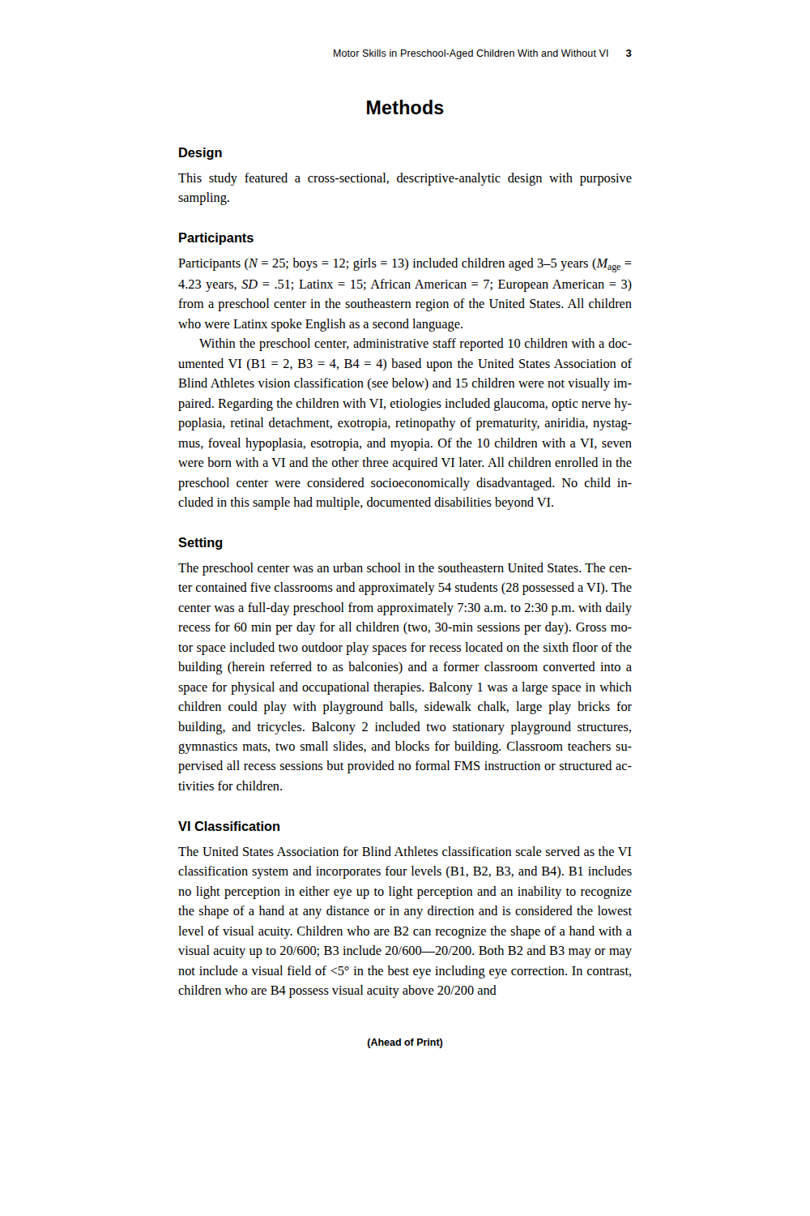Motor Skills in Preschool-Aged Children With and Without VI3
Methods
Design
This study featured a cross-sectional, descriptive-analytic design with purposive sampling.
Participants
Participants (N = 25; boys = 12; girls = 13) included children aged 3–5 years (Mage = 4.23 years, SD = .51; Latinx = 15; African American = 7; European American = 3) from a preschool center in the southeastern region of the United States. All children who were Latinx spoke English as a second language.
Within the preschool center, administrative staff reported 10 children with a documented VI (B1 = 2, B3 = 4, B4 = 4) based upon the United States Association of Blind Athletes vision classification (see below) and 15 children were not visually impaired. Regarding the children with VI, etiologies included glaucoma, optic nerve hypoplasia, retinal detachment, exotropia, retinopathy of prematurity, aniridia, nystagmus, foveal hypoplasia, esotropia, and myopia. Of the 10 children with a VI, seven were born with a VI and the other three acquired VI later. All children enrolled in the preschool center were considered socioeconomically disadvantaged. No child included in this sample had multiple, documented disabilities beyond VI.
Setting
The preschool center was an urban school in the southeastern United States. The center contained five classrooms and approximately 54 students (28 possessed a VI). The center was a full-day preschool from approximately 7:30 a.m. to 2:30 p.m. with daily recess for 60 min per day for all children (two, 30-min sessions per day). Gross motor space included two outdoor play spaces for recess located on the sixth floor of the building (herein referred to as balconies) and a former classroom converted into a space for physical and occupational therapies. Balcony 1 was a large space in which children could play with playground balls, sidewalk chalk, large play bricks for building, and tricycles. Balcony 2 included two stationary playground structures, gymnastics mats, two small slides, and blocks for building. Classroom teachers supervised all recess sessions but provided no formal FMS instruction or structured activities for children.
VI Classification
The United States Association for Blind Athletes classification scale served as the VI classification system and incorporates four levels (B1, B2, B3, and B4). B1 includes no light perception in either eye up to light perception and an inability to recognize the shape of a hand at any distance or in any direction and is considered the lowest level of visual acuity. Children who are B2 can recognize the shape of a hand with a visual acuity up to 20/600; B3 include 20/600—20/200. Both B2 and B3 may or may not include a visual field of <5° in the best eye including eye correction. In contrast, children who are B4 possess visual acuity above 20/200 and
(Ahead of Print)